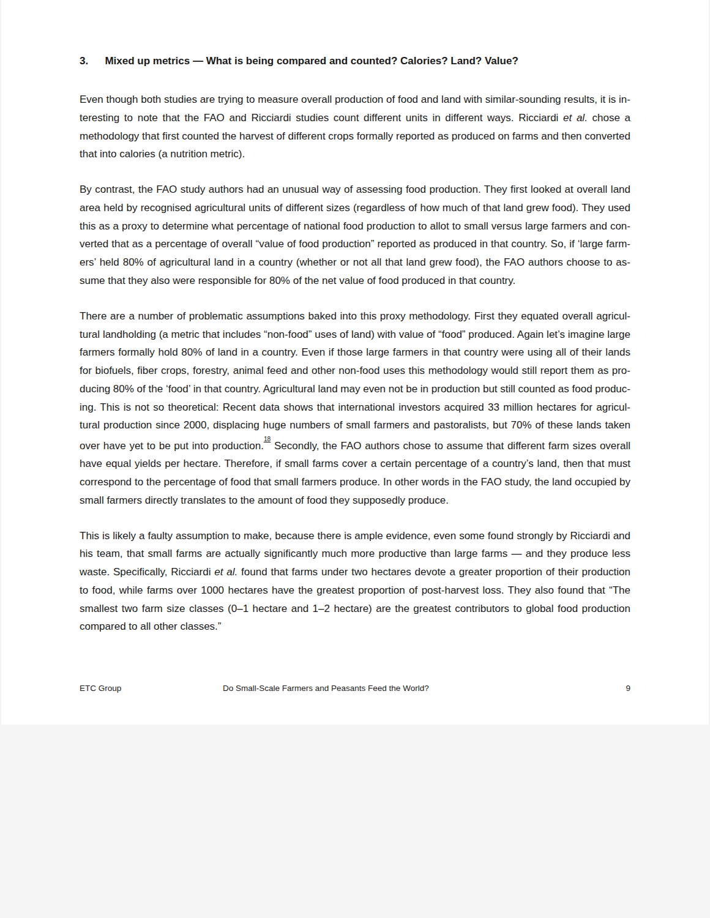3. Mixed up metrics — What is being compared and counted? Calories? Land? Value?
Even though both studies are trying to measure overall production of food and land with similar-sounding results, it is interesting to note that the FAO and Ricciardi studies count different units in different ways. Ricciardi et al. chose a methodology that first counted the harvest of different crops formally reported as produced on farms and then converted that into calories (a nutrition metric).
By contrast, the FAO study authors had an unusual way of assessing food production. They first looked at overall land area held by recognised agricultural units of different sizes (regardless of how much of that land grew food). They used this as a proxy to determine what percentage of national food production to allot to small versus large farmers and converted that as a percentage of overall “value of food production” reported as produced in that country. So, if ‘large farmers’ held 80% of agricultural land in a country (whether or not all that land grew food), the FAO authors choose to assume that they also were responsible for 80% of the net value of food produced in that country.
There are a number of problematic assumptions baked into this proxy methodology. First they equated overall agricultural landholding (a metric that includes “non-food” uses of land) with value of “food” produced. Again let’s imagine large farmers formally hold 80% of land in a country. Even if those large farmers in that country were using all of their lands for biofuels, fiber crops, forestry, animal feed and other non-food uses this methodology would still report them as producing 80% of the ‘food’ in that country. Agricultural land may even not be in production but still counted as food producing. This is not so theoretical: Recent data shows that international investors acquired 33 million hectares for agricultural production since 2000, displacing huge numbers of small farmers and pastoralists, but 70% of these lands taken over have yet to be put into production.18 Secondly, the FAO authors chose to assume that different farm sizes overall have equal yields per hectare. Therefore, if small farms cover a certain percentage of a country’s land, then that must correspond to the percentage of food that small farmers produce. In other words in the FAO study, the land occupied by small farmers directly translates to the amount of food they supposedly produce.
This is likely a faulty assumption to make, because there is ample evidence, even some found strongly by Ricciardi and his team, that small farms are actually significantly much more productive than large farms — and they produce less waste. Specifically, Ricciardi et al. found that farms under two hectares devote a greater proportion of their production to food, while farms over 1000 hectares have the greatest proportion of post-harvest loss. They also found that “The smallest two farm size classes (0–1 hectare and 1–2 hectare) are the greatest contributors to global food production compared to all other classes.”
ETC Group Do Small-Scale Farmers and Peasants Feed the World? 9